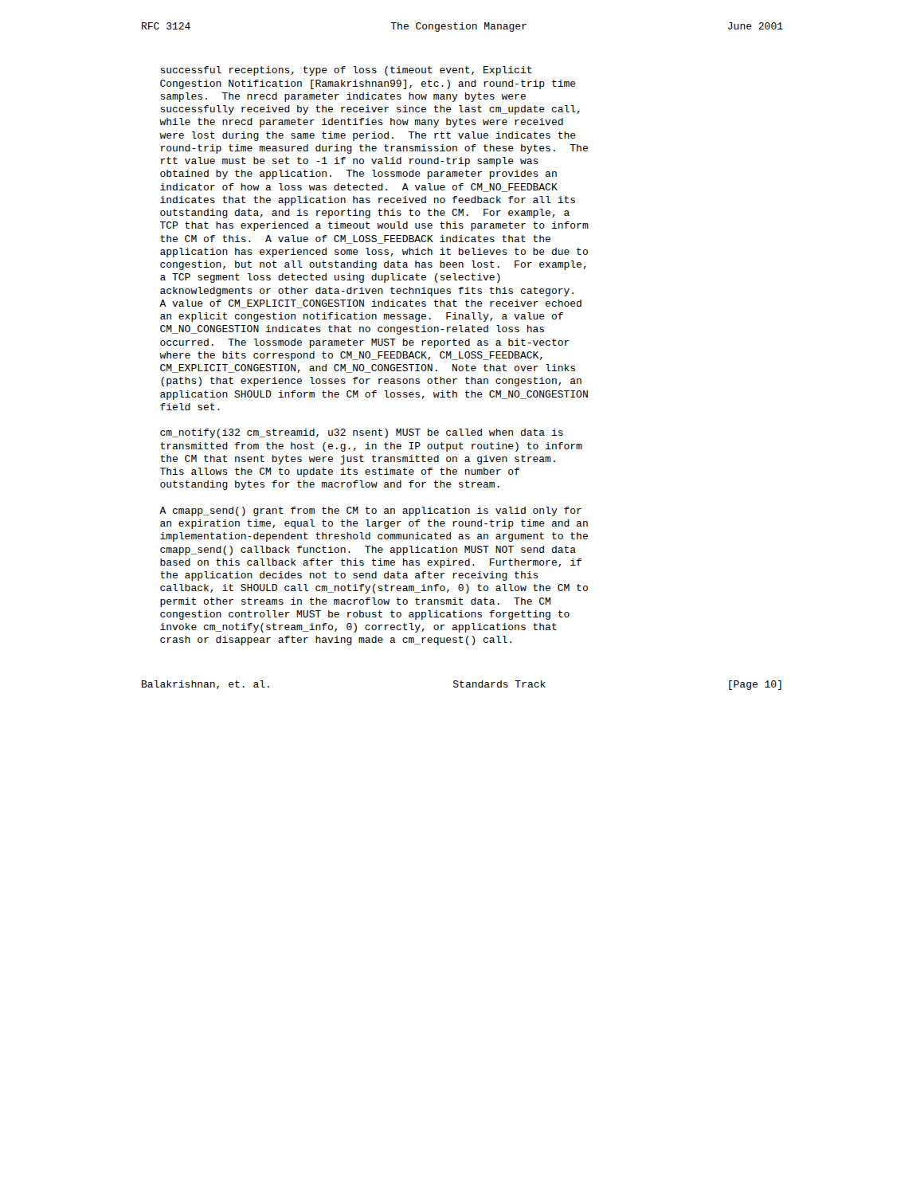RFC 3124 The Congestion Manager June 2001
   successful receptions, type of loss (timeout event, Explicit
   Congestion Notification [Ramakrishnan99], etc.) and round-trip time
   samples.  The nrecd parameter indicates how many bytes were
   successfully received by the receiver since the last cm_update call,
   while the nrecd parameter identifies how many bytes were received
   were lost during the same time period.  The rtt value indicates the
   round-trip time measured during the transmission of these bytes.  The
   rtt value must be set to -1 if no valid round-trip sample was
   obtained by the application.  The lossmode parameter provides an
   indicator of how a loss was detected.  A value of CM_NO_FEEDBACK
   indicates that the application has received no feedback for all its
   outstanding data, and is reporting this to the CM.  For example, a
   TCP that has experienced a timeout would use this parameter to inform
   the CM of this.  A value of CM_LOSS_FEEDBACK indicates that the
   application has experienced some loss, which it believes to be due to
   congestion, but not all outstanding data has been lost.  For example,
   a TCP segment loss detected using duplicate (selective)
   acknowledgments or other data-driven techniques fits this category.
   A value of CM_EXPLICIT_CONGESTION indicates that the receiver echoed
   an explicit congestion notification message.  Finally, a value of
   CM_NO_CONGESTION indicates that no congestion-related loss has
   occurred.  The lossmode parameter MUST be reported as a bit-vector
   where the bits correspond to CM_NO_FEEDBACK, CM_LOSS_FEEDBACK,
   CM_EXPLICIT_CONGESTION, and CM_NO_CONGESTION.  Note that over links
   (paths) that experience losses for reasons other than congestion, an
   application SHOULD inform the CM of losses, with the CM_NO_CONGESTION
   field set.

   cm_notify(i32 cm_streamid, u32 nsent) MUST be called when data is
   transmitted from the host (e.g., in the IP output routine) to inform
   the CM that nsent bytes were just transmitted on a given stream.
   This allows the CM to update its estimate of the number of
   outstanding bytes for the macroflow and for the stream.

   A cmapp_send() grant from the CM to an application is valid only for
   an expiration time, equal to the larger of the round-trip time and an
   implementation-dependent threshold communicated as an argument to the
   cmapp_send() callback function.  The application MUST NOT send data
   based on this callback after this time has expired.  Furthermore, if
   the application decides not to send data after receiving this
   callback, it SHOULD call cm_notify(stream_info, 0) to allow the CM to
   permit other streams in the macroflow to transmit data.  The CM
   congestion controller MUST be robust to applications forgetting to
   invoke cm_notify(stream_info, 0) correctly, or applications that
   crash or disappear after having made a cm_request() call.
Balakrishnan, et. al. Standards Track [Page 10]